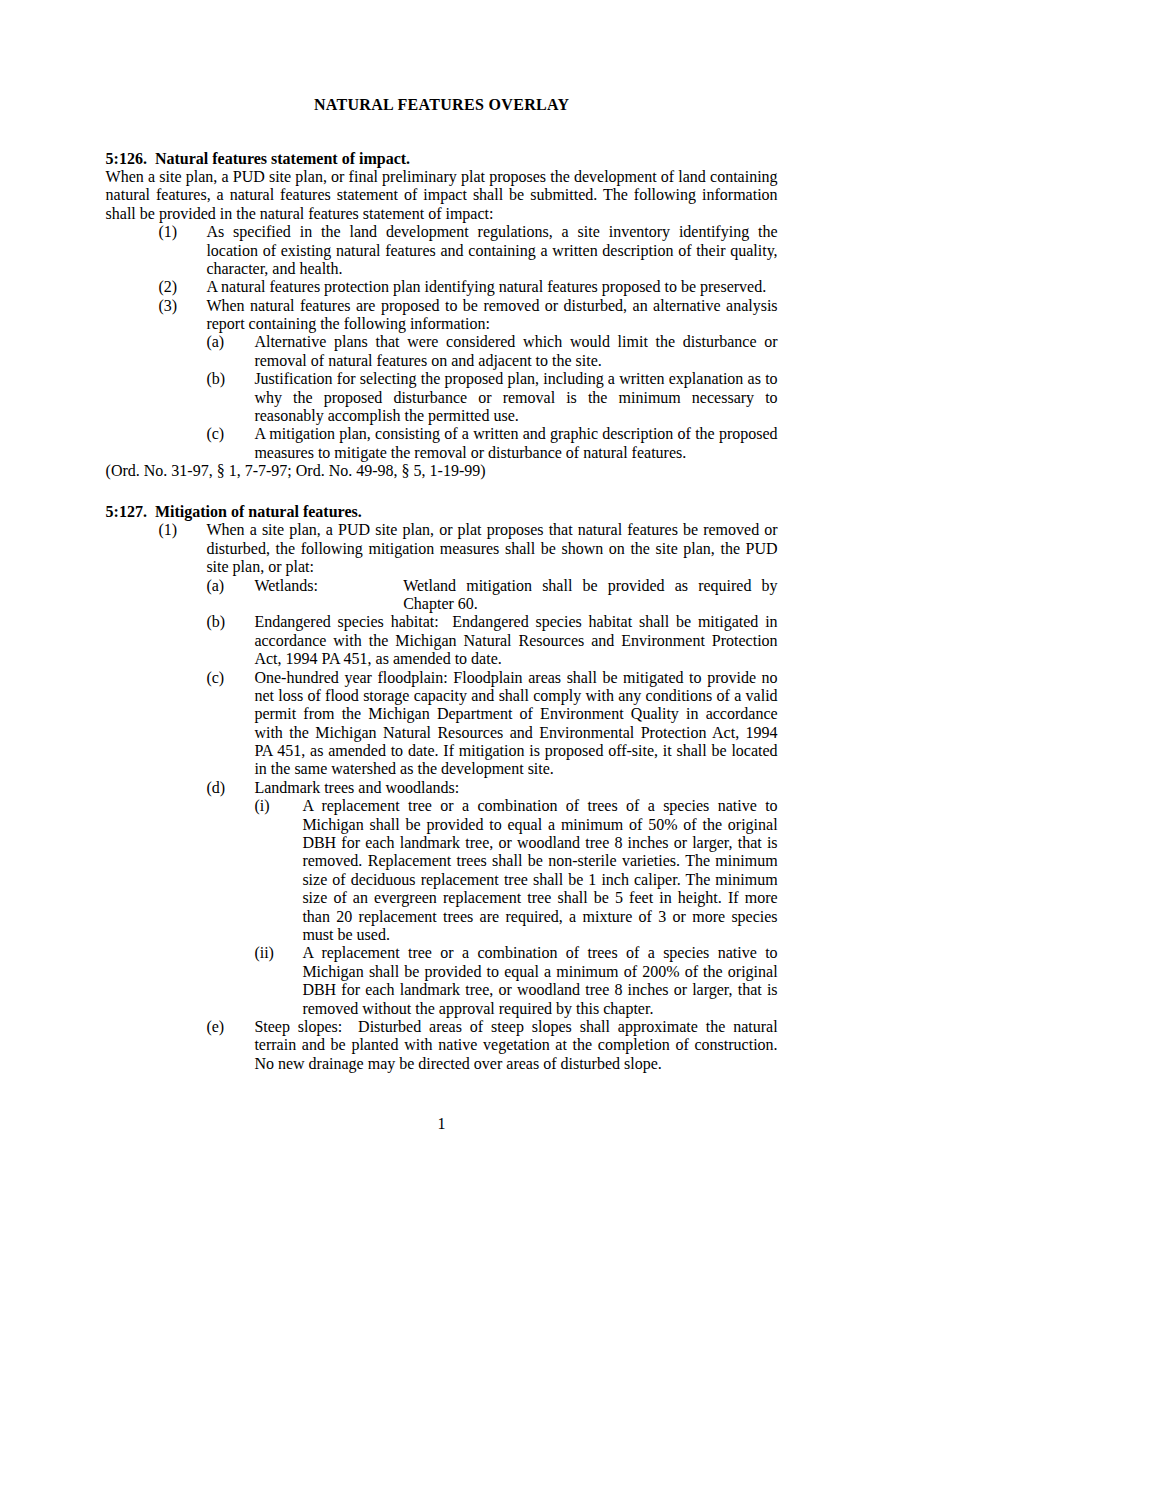NATURAL FEATURES OVERLAY
5:126. Natural features statement of impact.
When a site plan, a PUD site plan, or final preliminary plat proposes the development of land containing natural features, a natural features statement of impact shall be submitted. The following information shall be provided in the natural features statement of impact:
(1) As specified in the land development regulations, a site inventory identifying the location of existing natural features and containing a written description of their quality, character, and health.
(2) A natural features protection plan identifying natural features proposed to be preserved.
(3) When natural features are proposed to be removed or disturbed, an alternative analysis report containing the following information:
(a) Alternative plans that were considered which would limit the disturbance or removal of natural features on and adjacent to the site.
(b) Justification for selecting the proposed plan, including a written explanation as to why the proposed disturbance or removal is the minimum necessary to reasonably accomplish the permitted use.
(c) A mitigation plan, consisting of a written and graphic description of the proposed measures to mitigate the removal or disturbance of natural features.
(Ord. No. 31-97, § 1, 7-7-97; Ord. No. 49-98, § 5, 1-19-99)
5:127. Mitigation of natural features.
(1) When a site plan, a PUD site plan, or plat proposes that natural features be removed or disturbed, the following mitigation measures shall be shown on the site plan, the PUD site plan, or plat:
(a) Wetlands: Wetland mitigation shall be provided as required by Chapter 60.
(b) Endangered species habitat: Endangered species habitat shall be mitigated in accordance with the Michigan Natural Resources and Environment Protection Act, 1994 PA 451, as amended to date.
(c) One-hundred year floodplain: Floodplain areas shall be mitigated to provide no net loss of flood storage capacity and shall comply with any conditions of a valid permit from the Michigan Department of Environment Quality in accordance with the Michigan Natural Resources and Environmental Protection Act, 1994 PA 451, as amended to date. If mitigation is proposed off-site, it shall be located in the same watershed as the development site.
(d) Landmark trees and woodlands:
(i) A replacement tree or a combination of trees of a species native to Michigan shall be provided to equal a minimum of 50% of the original DBH for each landmark tree, or woodland tree 8 inches or larger, that is removed. Replacement trees shall be non-sterile varieties. The minimum size of deciduous replacement tree shall be 1 inch caliper. The minimum size of an evergreen replacement tree shall be 5 feet in height. If more than 20 replacement trees are required, a mixture of 3 or more species must be used.
(ii) A replacement tree or a combination of trees of a species native to Michigan shall be provided to equal a minimum of 200% of the original DBH for each landmark tree, or woodland tree 8 inches or larger, that is removed without the approval required by this chapter.
(e) Steep slopes: Disturbed areas of steep slopes shall approximate the natural terrain and be planted with native vegetation at the completion of construction. No new drainage may be directed over areas of disturbed slope.
1